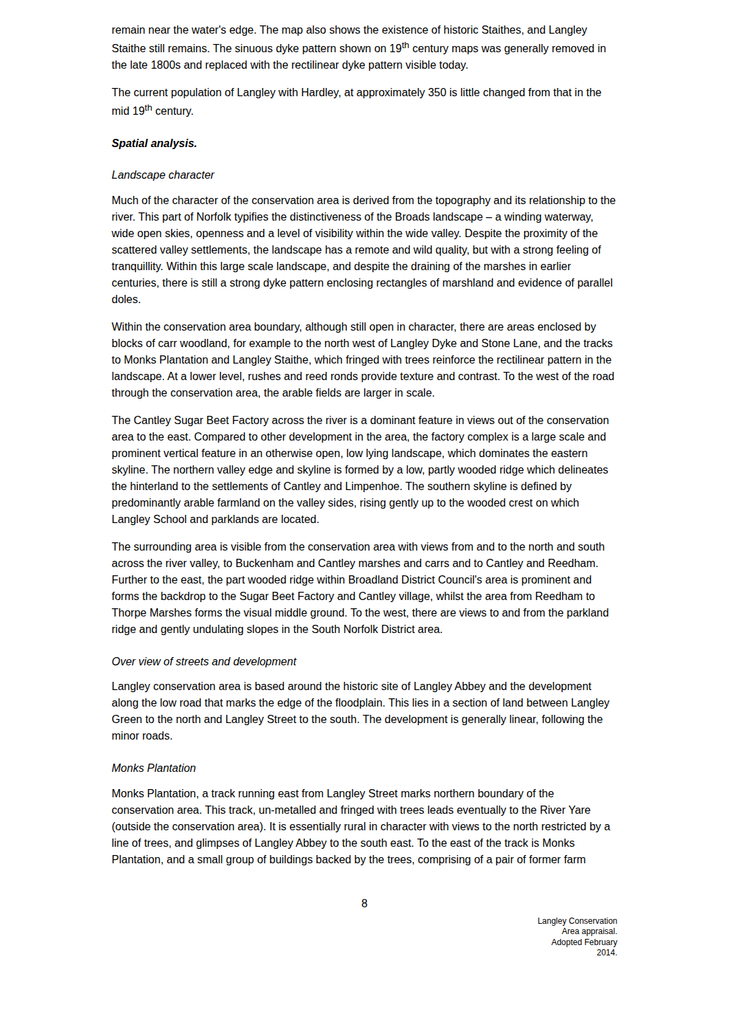remain near the water's edge. The map also shows the existence of historic Staithes, and Langley Staithe still remains. The sinuous dyke pattern shown on 19th century maps was generally removed in the late 1800s and replaced with the rectilinear dyke pattern visible today.
The current population of Langley with Hardley, at approximately 350 is little changed from that in the mid 19th century.
Spatial analysis.
Landscape character
Much of the character of the conservation area is derived from the topography and its relationship to the river. This part of Norfolk typifies the distinctiveness of the Broads landscape – a winding waterway, wide open skies, openness and a level of visibility within the wide valley. Despite the proximity of the scattered valley settlements, the landscape has a remote and wild quality, but with a strong feeling of tranquillity. Within this large scale landscape, and despite the draining of the marshes in earlier centuries, there is still a strong dyke pattern enclosing rectangles of marshland and evidence of parallel doles.
Within the conservation area boundary, although still open in character, there are areas enclosed by blocks of carr woodland, for example to the north west of Langley Dyke and Stone Lane, and the tracks to Monks Plantation and Langley Staithe, which fringed with trees reinforce the rectilinear pattern in the landscape. At a lower level, rushes and reed ronds provide texture and contrast. To the west of the road through the conservation area, the arable fields are larger in scale.
The Cantley Sugar Beet Factory across the river is a dominant feature in views out of the conservation area to the east. Compared to other development in the area, the factory complex is a large scale and prominent vertical feature in an otherwise open, low lying landscape, which dominates the eastern skyline. The northern valley edge and skyline is formed by a low, partly wooded ridge which delineates the hinterland to the settlements of Cantley and Limpenhoe. The southern skyline is defined by predominantly arable farmland on the valley sides, rising gently up to the wooded crest on which Langley School and parklands are located.
The surrounding area is visible from the conservation area with views from and to the north and south across the river valley, to Buckenham and Cantley marshes and carrs and to Cantley and Reedham. Further to the east, the part wooded ridge within Broadland District Council's area is prominent and forms the backdrop to the Sugar Beet Factory and Cantley village, whilst the area from Reedham to Thorpe Marshes forms the visual middle ground. To the west, there are views to and from the parkland ridge and gently undulating slopes in the South Norfolk District area.
Over view of streets and development
Langley conservation area is based around the historic site of Langley Abbey and the development along the low road that marks the edge of the floodplain. This lies in a section of land between Langley Green to the north and Langley Street to the south. The development is generally linear, following the minor roads.
Monks Plantation
Monks Plantation, a track running east from Langley Street marks northern boundary of the conservation area. This track, un-metalled and fringed with trees leads eventually to the River Yare (outside the conservation area). It is essentially rural in character with views to the north restricted by a line of trees, and glimpses of Langley Abbey to the south east. To the east of the track is Monks Plantation, and a small group of buildings backed by the trees, comprising of a pair of former farm
8
Langley Conservation
Area appraisal.
Adopted February
2014.